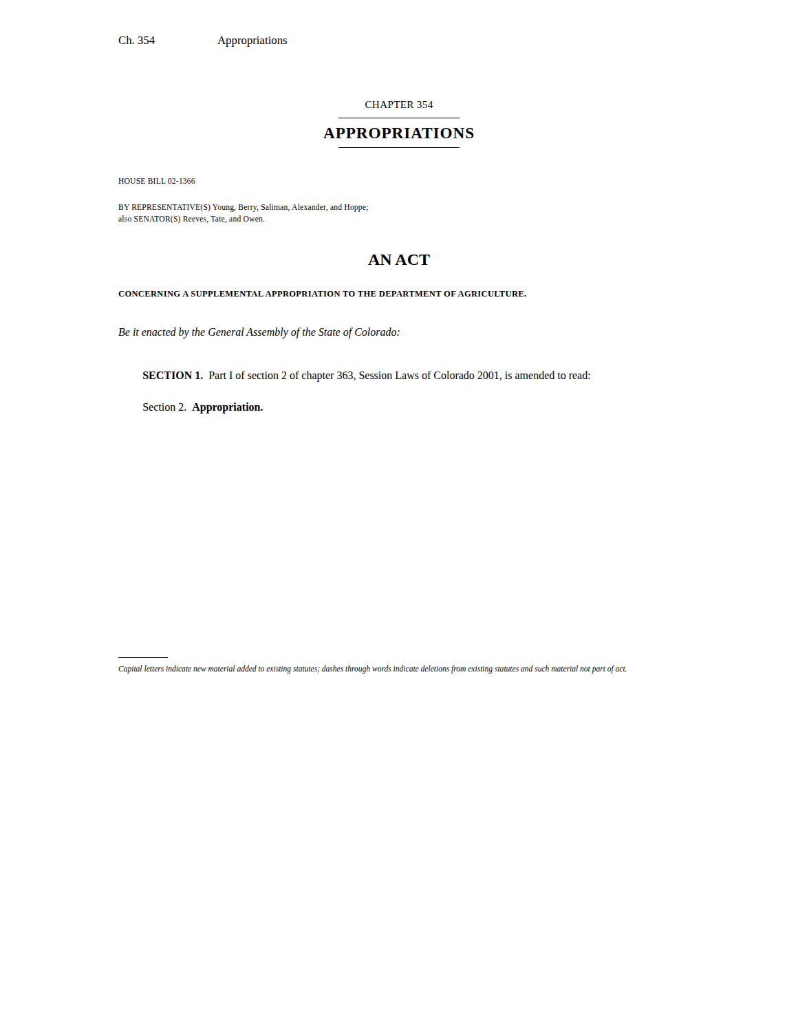Ch. 354
Appropriations
CHAPTER 354
APPROPRIATIONS
HOUSE BILL 02-1366
BY REPRESENTATIVE(S) Young, Berry, Saliman, Alexander, and Hoppe;
also SENATOR(S) Reeves, Tate, and Owen.
AN ACT
CONCERNING A SUPPLEMENTAL APPROPRIATION TO THE DEPARTMENT OF AGRICULTURE.
Be it enacted by the General Assembly of the State of Colorado:
SECTION 1. Part I of section 2 of chapter 363, Session Laws of Colorado 2001, is amended to read:
Section 2. Appropriation.
Capital letters indicate new material added to existing statutes; dashes through words indicate deletions from existing statutes and such material not part of act.